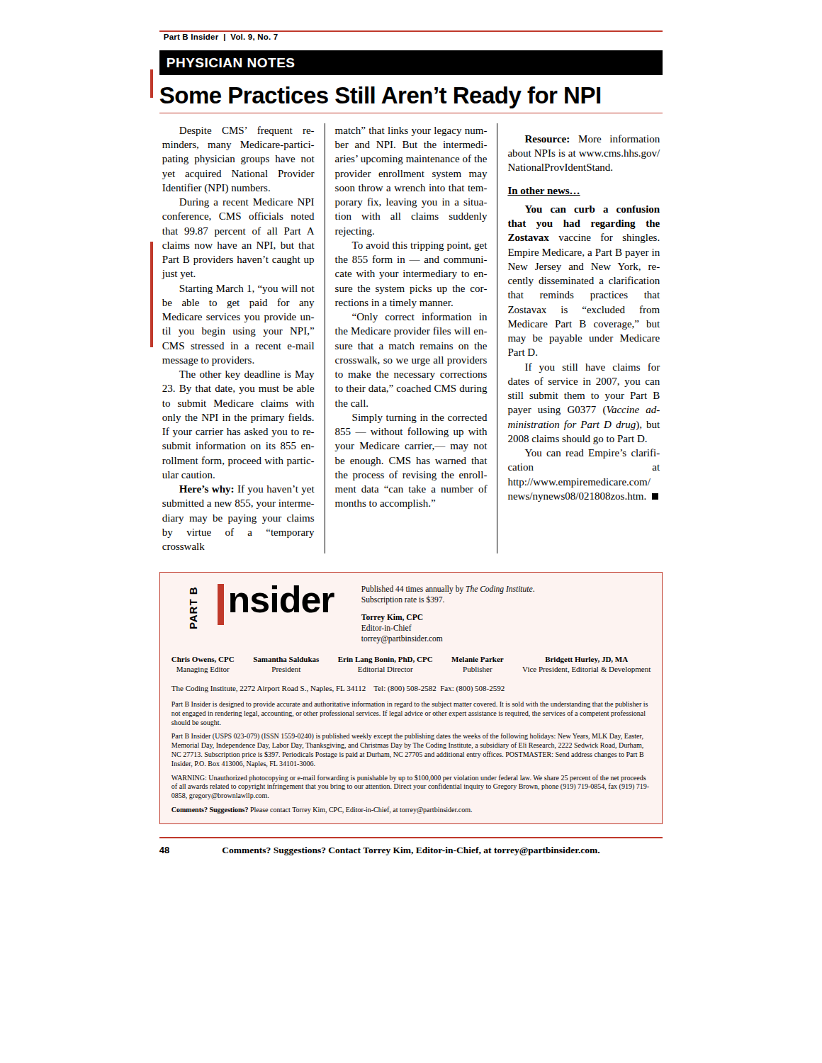Part B Insider | Vol. 9, No. 7
PHYSICIAN NOTES
Some Practices Still Aren’t Ready for NPI
Despite CMS’ frequent reminders, many Medicare-participating physician groups have not yet acquired National Provider Identifier (NPI) numbers.
During a recent Medicare NPI conference, CMS officials noted that 99.87 percent of all Part A claims now have an NPI, but that Part B providers haven’t caught up just yet.
Starting March 1, “you will not be able to get paid for any Medicare services you provide until you begin using your NPI,” CMS stressed in a recent e-mail message to providers.
The other key deadline is May 23. By that date, you must be able to submit Medicare claims with only the NPI in the primary fields. If your carrier has asked you to resubmit information on its 855 enrollment form, proceed with particular caution.
Here’s why: If you haven’t yet submitted a new 855, your intermediary may be paying your claims by virtue of a “temporary crosswalk
match” that links your legacy number and NPI. But the intermediaries’ upcoming maintenance of the provider enrollment system may soon throw a wrench into that temporary fix, leaving you in a situation with all claims suddenly rejecting.
To avoid this tripping point, get the 855 form in — and communicate with your intermediary to ensure the system picks up the corrections in a timely manner.
“Only correct information in the Medicare provider files will ensure that a match remains on the crosswalk, so we urge all providers to make the necessary corrections to their data,” coached CMS during the call.
Simply turning in the corrected 855 — without following up with your Medicare carrier,— may not be enough. CMS has warned that the process of revising the enrollment data “can take a number of months to accomplish.”
Resource: More information about NPIs is at www.cms.hhs.gov/ NationalProvIdentStand.
In other news…
You can curb a confusion that you had regarding the Zostavax vaccine for shingles. Empire Medicare, a Part B payer in New Jersey and New York, recently disseminated a clarification that reminds practices that Zostavax is “excluded from Medicare Part B coverage,” but may be payable under Medicare Part D.
If you still have claims for dates of service in 2007, you can still submit them to your Part B payer using G0377 (Vaccine administration for Part D drug), but 2008 claims should go to Part D.
You can read Empire’s clarification at http://www.empiremedicare.com/ news/nynews08/021808zos.htm.
PART B
nsider
Published 44 times annually by The Coding Institute.
Subscription rate is $397.
Torrey Kim, CPC
Editor-in-Chief
torrey@partbinsider.com
Chris Owens, CPC
Managing Editor
Samantha Saldukas
President
Erin Lang Bonin, PhD, CPC
Editorial Director
Melanie Parker
Publisher
Bridgett Hurley, JD, MA
Vice President, Editorial & Development
The Coding Institute, 2272 Airport Road S., Naples, FL 34112 Tel: (800) 508-2582 Fax: (800) 508-2592
Part B Insider is designed to provide accurate and authoritative information in regard to the subject matter covered. It is sold with the understanding that the publisher is not engaged in rendering legal, accounting, or other professional services. If legal advice or other expert assistance is required, the services of a competent professional should be sought.
Part B Insider (USPS 023-079) (ISSN 1559-0240) is published weekly except the publishing dates the weeks of the following holidays: New Years, MLK Day, Easter, Memorial Day, Independence Day, Labor Day, Thanksgiving, and Christmas Day by The Coding Institute, a subsidiary of Eli Research, 2222 Sedwick Road, Durham, NC 27713. Subscription price is $397. Periodicals Postage is paid at Durham, NC 27705 and additional entry offices. POSTMASTER: Send address changes to Part B Insider, P.O. Box 413006, Naples, FL 34101-3006.
WARNING: Unauthorized photocopying or e-mail forwarding is punishable by up to $100,000 per violation under federal law. We share 25 percent of the net proceeds of all awards related to copyright infringement that you bring to our attention. Direct your confidential inquiry to Gregory Brown, phone (919) 719-0854, fax (919) 719-0858, gregory@brownlawllp.com.
Comments? Suggestions? Please contact Torrey Kim, CPC, Editor-in-Chief, at torrey@partbinsider.com.
48
Comments? Suggestions? Contact Torrey Kim, Editor-in-Chief, at torrey@partbinsider.com.